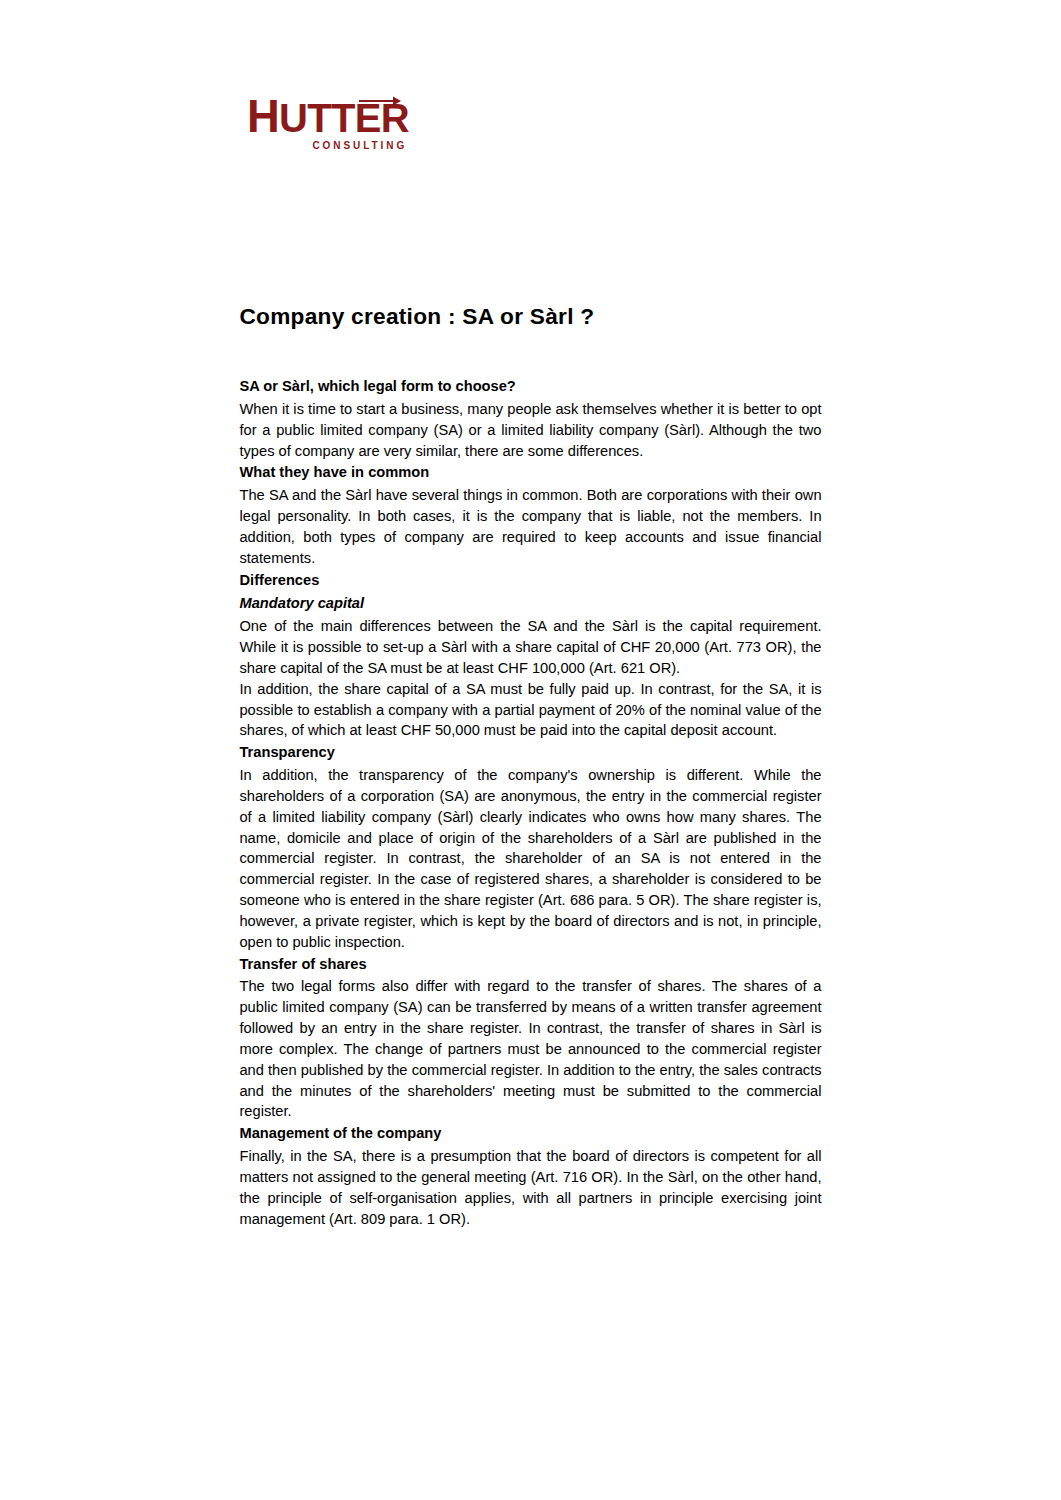HUTTER
CONSULTING
Company creation : SA or Sàrl ?
SA or Sàrl, which legal form to choose?
When it is time to start a business, many people ask themselves whether it is better to opt for a public limited company (SA) or a limited liability company (Sàrl). Although the two types of company are very similar, there are some differences.
What they have in common
The SA and the Sàrl have several things in common. Both are corporations with their own legal personality. In both cases, it is the company that is liable, not the members. In addition, both types of company are required to keep accounts and issue financial statements.
Differences
Mandatory capital
One of the main differences between the SA and the Sàrl is the capital requirement. While it is possible to set-up a Sàrl with a share capital of CHF 20,000 (Art. 773 OR), the share capital of the SA must be at least CHF 100,000 (Art. 621 OR).
In addition, the share capital of a SA must be fully paid up. In contrast, for the SA, it is possible to establish a company with a partial payment of 20% of the nominal value of the shares, of which at least CHF 50,000 must be paid into the capital deposit account.
Transparency
In addition, the transparency of the company's ownership is different. While the shareholders of a corporation (SA) are anonymous, the entry in the commercial register of a limited liability company (Sàrl) clearly indicates who owns how many shares. The name, domicile and place of origin of the shareholders of a Sàrl are published in the commercial register. In contrast, the shareholder of an SA is not entered in the commercial register. In the case of registered shares, a shareholder is considered to be someone who is entered in the share register (Art. 686 para. 5 OR). The share register is, however, a private register, which is kept by the board of directors and is not, in principle, open to public inspection.
Transfer of shares
The two legal forms also differ with regard to the transfer of shares. The shares of a public limited company (SA) can be transferred by means of a written transfer agreement followed by an entry in the share register. In contrast, the transfer of shares in Sàrl is more complex. The change of partners must be announced to the commercial register and then published by the commercial register. In addition to the entry, the sales contracts and the minutes of the shareholders' meeting must be submitted to the commercial register.
Management of the company
Finally, in the SA, there is a presumption that the board of directors is competent for all matters not assigned to the general meeting (Art. 716 OR). In the Sàrl, on the other hand, the principle of self-organisation applies, with all partners in principle exercising joint management (Art. 809 para. 1 OR).